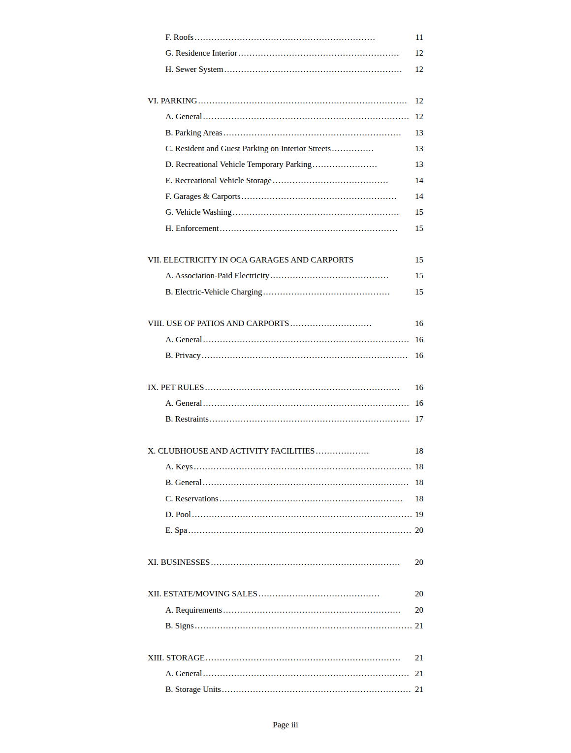F. Roofs................................................................ 11
G. Residence Interior......................................................... 12
H. Sewer System............................................................... 12
VI. PARKING.......................................................................... 12
A. General......................................................................... 12
B. Parking Areas............................................................... 13
C. Resident and Guest Parking on Interior Streets............... 13
D. Recreational Vehicle Temporary Parking....................... 13
E. Recreational Vehicle Storage......................................... 14
F. Garages & Carports....................................................... 14
G. Vehicle Washing........................................................... 15
H. Enforcement............................................................... 15
VII. ELECTRICITY IN OCA GARAGES AND CARPORTS 15
A. Association-Paid Electricity.......................................... 15
B. Electric-Vehicle Charging............................................. 15
VIII. USE OF PATIOS AND CARPORTS............................. 16
A. General......................................................................... 16
B. Privacy......................................................................... 16
IX. PET RULES..................................................................... 16
A. General......................................................................... 16
B. Restraints....................................................................... 17
X. CLUBHOUSE AND ACTIVITY FACILITIES................... 18
A. Keys............................................................................. 18
B. General......................................................................... 18
C. Reservations................................................................. 18
D. Pool.............................................................................. 19
E. Spa................................................................................ 20
XI. BUSINESSES................................................................... 20
XII. ESTATE/MOVING SALES........................................... 20
A. Requirements............................................................... 20
B. Signs............................................................................. 21
XIII. STORAGE..................................................................... 21
A. General......................................................................... 21
B. Storage Units................................................................... 21
Page iii